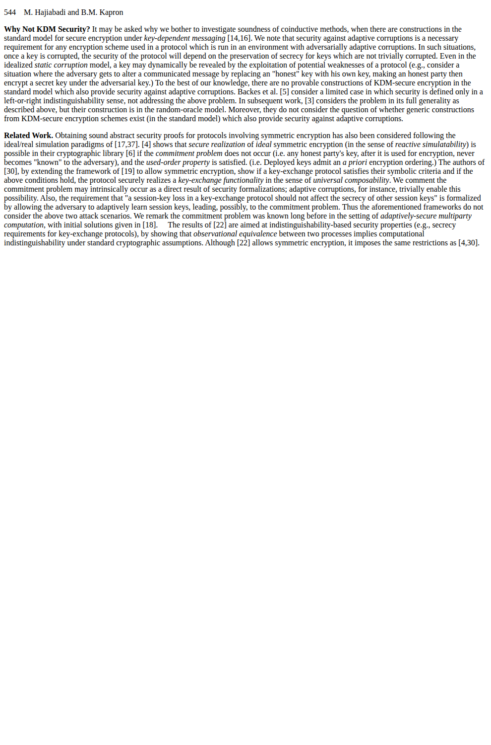544 M. Hajiabadi and B.M. Kapron
Why Not KDM Security? It may be asked why we bother to investigate soundness of coinductive methods, when there are constructions in the standard model for secure encryption under key-dependent messaging [14,16]. We note that security against adaptive corruptions is a necessary requirement for any encryption scheme used in a protocol which is run in an environment with adversarially adaptive corruptions. In such situations, once a key is corrupted, the security of the protocol will depend on the preservation of secrecy for keys which are not trivially corrupted. Even in the idealized static corruption model, a key may dynamically be revealed by the exploitation of potential weaknesses of a protocol (e.g., consider a situation where the adversary gets to alter a communicated message by replacing an "honest" key with his own key, making an honest party then encrypt a secret key under the adversarial key.) To the best of our knowledge, there are no provable constructions of KDM-secure encryption in the standard model which also provide security against adaptive corruptions. Backes et al. [5] consider a limited case in which security is defined only in a left-or-right indistinguishability sense, not addressing the above problem. In subsequent work, [3] considers the problem in its full generality as described above, but their construction is in the random-oracle model. Moreover, they do not consider the question of whether generic constructions from KDM-secure encryption schemes exist (in the standard model) which also provide security against adaptive corruptions.
Related Work. Obtaining sound abstract security proofs for protocols involving symmetric encryption has also been considered following the ideal/real simulation paradigms of [17,37]. [4] shows that secure realization of ideal symmetric encryption (in the sense of reactive simulatability) is possible in their cryptographic library [6] if the commitment problem does not occur (i.e. any honest party's key, after it is used for encryption, never becomes "known" to the adversary), and the used-order property is satisfied. (i.e. Deployed keys admit an a priori encryption ordering.) The authors of [30], by extending the framework of [19] to allow symmetric encryption, show if a key-exchange protocol satisfies their symbolic criteria and if the above conditions hold, the protocol securely realizes a key-exchange functionality in the sense of universal composability. We comment the commitment problem may intrinsically occur as a direct result of security formalizations; adaptive corruptions, for instance, trivially enable this possibility. Also, the requirement that "a session-key loss in a key-exchange protocol should not affect the secrecy of other session keys" is formalized by allowing the adversary to adaptively learn session keys, leading, possibly, to the commitment problem. Thus the aforementioned frameworks do not consider the above two attack scenarios. We remark the commitment problem was known long before in the setting of adaptively-secure multiparty computation, with initial solutions given in [18].  The results of [22] are aimed at indistinguishability-based security properties (e.g., secrecy requirements for key-exchange protocols), by showing that observational equivalence between two processes implies computational indistinguishability under standard cryptographic assumptions. Although [22] allows symmetric encryption, it imposes the same restrictions as [4,30].